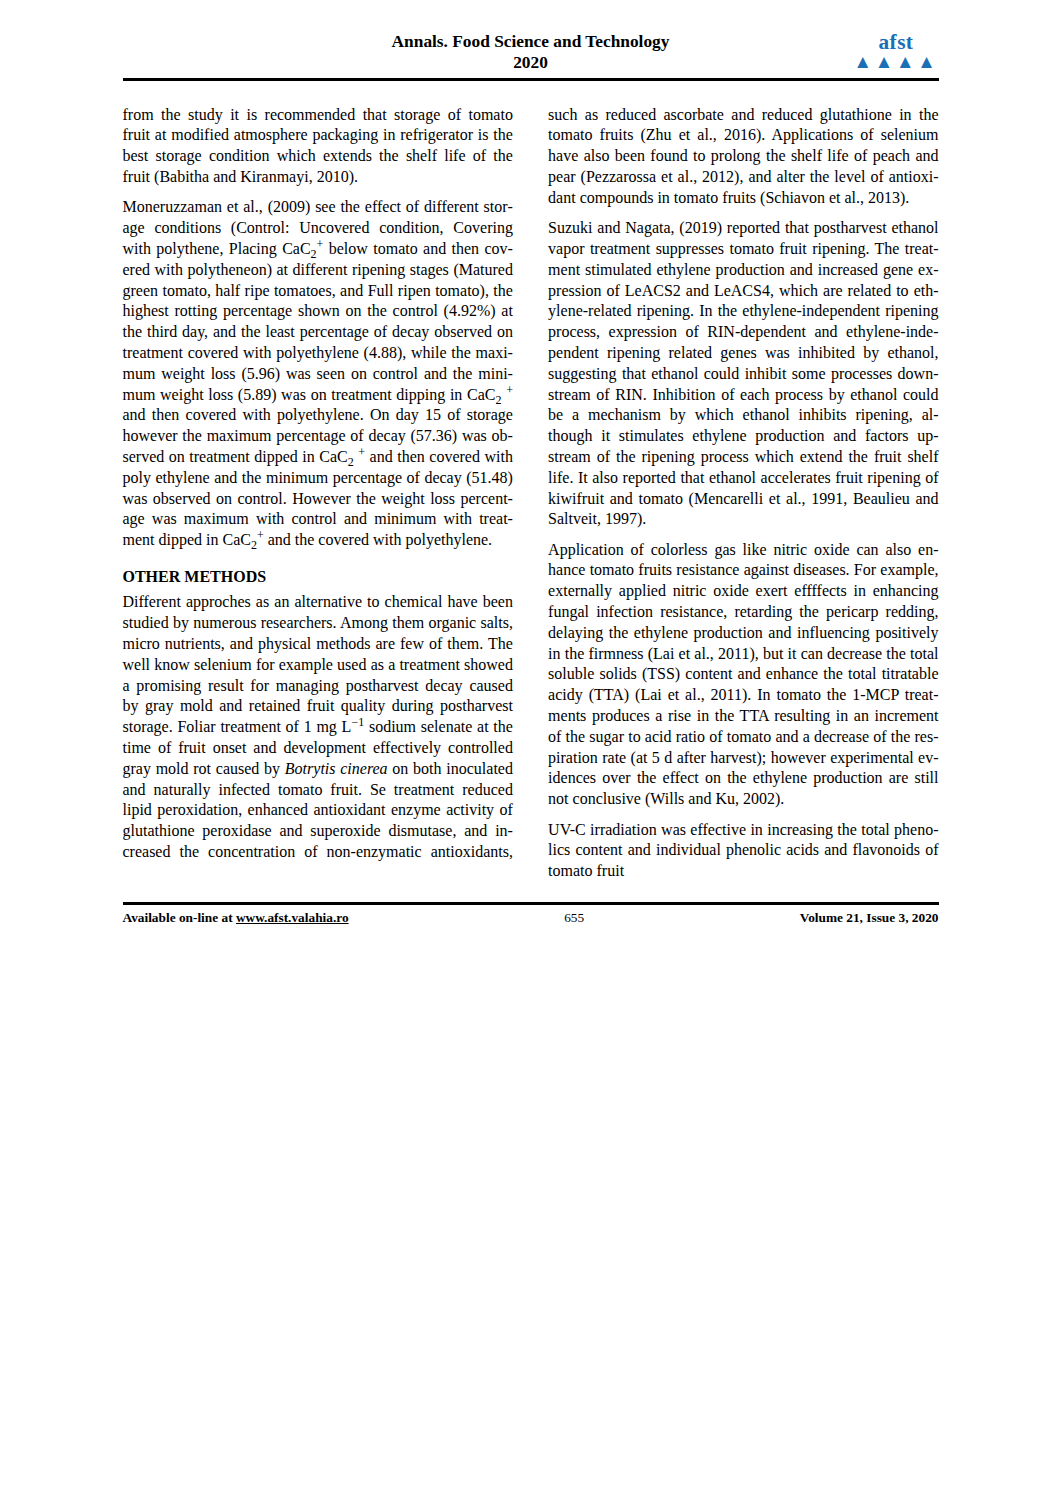Annals. Food Science and Technology
2020
afst
▲▲▲▲
from the study it is recommended that storage of tomato fruit at modified atmosphere packaging in refrigerator is the best storage condition which extends the shelf life of the fruit (Babitha and Kiranmayi, 2010).
Moneruzzaman et al., (2009) see the effect of different storage conditions (Control: Uncovered condition, Covering with polythene, Placing CaC2+ below tomato and then covered with polytheneon) at different ripening stages (Matured green tomato, half ripe tomatoes, and Full ripen tomato), the highest rotting percentage shown on the control (4.92%) at the third day, and the least percentage of decay observed on treatment covered with polyethylene (4.88), while the maximum weight loss (5.96) was seen on control and the minimum weight loss (5.89) was on treatment dipping in CaC2 + and then covered with polyethylene. On day 15 of storage however the maximum percentage of decay (57.36) was observed on treatment dipped in CaC2 + and then covered with poly ethylene and the minimum percentage of decay (51.48) was observed on control. However the weight loss percentage was maximum with control and minimum with treatment dipped in CaC2+ and the covered with polyethylene.
OTHER METHODS
Different approches as an alternative to chemical have been studied by numerous researchers. Among them organic salts, micro nutrients, and physical methods are few of them. The well know selenium for example used as a treatment showed a promising result for managing postharvest decay caused by gray mold and retained fruit quality during postharvest storage. Foliar treatment of 1 mg L−1 sodium selenate at the time of fruit onset and development effectively controlled gray mold rot caused by Botrytis cinerea on both inoculated and naturally infected tomato fruit. Se treatment reduced lipid peroxidation, enhanced antioxidant enzyme activity of glutathione peroxidase and superoxide dismutase, and increased the concentration of non-enzymatic antioxidants, such as reduced ascorbate and reduced glutathione in the tomato fruits (Zhu et al., 2016). Applications of selenium have also been found to prolong the shelf life of peach and pear (Pezzarossa et al., 2012), and alter the level of antioxidant compounds in tomato fruits (Schiavon et al., 2013).
Suzuki and Nagata, (2019) reported that postharvest ethanol vapor treatment suppresses tomato fruit ripening. The treatment stimulated ethylene production and increased gene expression of LeACS2 and LeACS4, which are related to ethylene-related ripening. In the ethylene-independent ripening process, expression of RIN-dependent and ethylene-independent ripening related genes was inhibited by ethanol, suggesting that ethanol could inhibit some processes downstream of RIN. Inhibition of each process by ethanol could be a mechanism by which ethanol inhibits ripening, although it stimulates ethylene production and factors upstream of the ripening process which extend the fruit shelf life. It also reported that ethanol accelerates fruit ripening of kiwifruit and tomato (Mencarelli et al., 1991, Beaulieu and Saltveit, 1997).
Application of colorless gas like nitric oxide can also enhance tomato fruits resistance against diseases. For example, externally applied nitric oxide exert effffects in enhancing fungal infection resistance, retarding the pericarp redding, delaying the ethylene production and influencing positively in the firmness (Lai et al., 2011), but it can decrease the total soluble solids (TSS) content and enhance the total titratable acidy (TTA) (Lai et al., 2011). In tomato the 1-MCP treatments produces a rise in the TTA resulting in an increment of the sugar to acid ratio of tomato and a decrease of the respiration rate (at 5 d after harvest); however experimental evidences over the effect on the ethylene production are still not conclusive (Wills and Ku, 2002).
UV-C irradiation was effective in increasing the total phenolics content and individual phenolic acids and flavonoids of tomato fruit
Available on-line at www.afst.valahia.ro
655
Volume 21, Issue 3, 2020